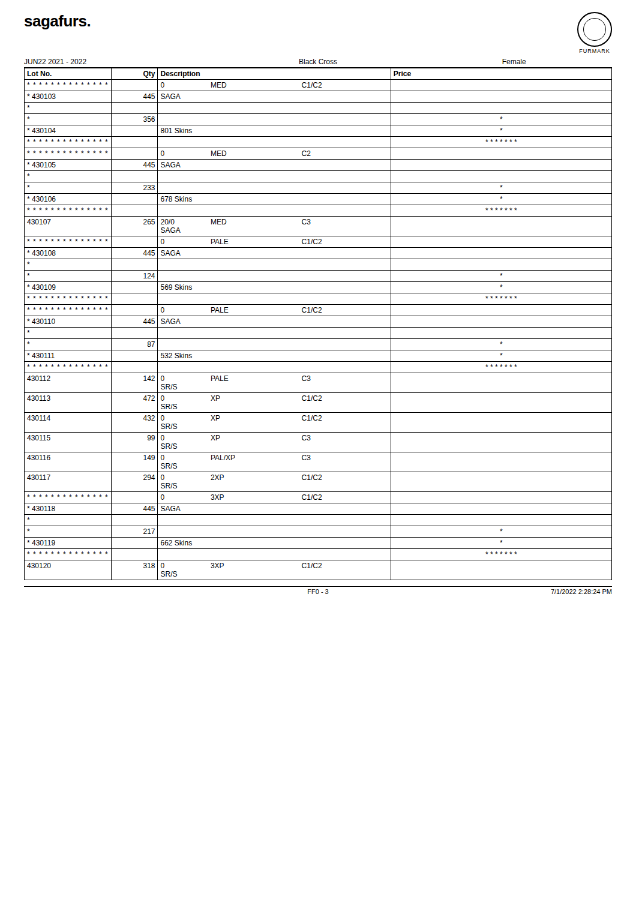sagafurs.
FURMARK
JUN22 2021 - 2022
Black Cross
Female
| Lot No. | Qty | Description | Price |
| --- | --- | --- | --- |
| * * * * * * * * * * * * * * | | 0 MED C1/C2 | |
| * 430103 | 445 | SAGA | |
| * | | | |
| * | 356 | | * |
| * 430104 | | 801 Skins | * |
| * * * * * * * * * * * * * * | | | * * * * * * * |
| * * * * * * * * * * * * * * | | 0 MED C2 | |
| * 430105 | 445 | SAGA | |
| * | | | |
| * | 233 | | * |
| * 430106 | | 678 Skins | * |
| * * * * * * * * * * * * * * | | | * * * * * * * |
| 430107 | 265 | 20/0 SAGA MED C3 | |
| * * * * * * * * * * * * * * | | 0 PALE C1/C2 | |
| * 430108 | 445 | SAGA | |
| * | | | |
| * | 124 | | * |
| * 430109 | | 569 Skins | * |
| * * * * * * * * * * * * * * | | | * * * * * * * |
| * * * * * * * * * * * * * * | | 0 PALE C1/C2 | |
| * 430110 | 445 | SAGA | |
| * | | | |
| * | 87 | | * |
| * 430111 | | 532 Skins | * |
| * * * * * * * * * * * * * * | | | * * * * * * * |
| 430112 | 142 | 0 SR/S PALE C3 | |
| 430113 | 472 | 0 SR/S XP C1/C2 | |
| 430114 | 432 | 0 SR/S XP C1/C2 | |
| 430115 | 99 | 0 SR/S XP C3 | |
| 430116 | 149 | 0 SR/S PAL/XP C3 | |
| 430117 | 294 | 0 SR/S 2XP C1/C2 | |
| * * * * * * * * * * * * * * | | 0 3XP C1/C2 | |
| * 430118 | 445 | SAGA | |
| * | | | |
| * | 217 | | * |
| * 430119 | | 662 Skins | * |
| * * * * * * * * * * * * * * | | | * * * * * * * |
| 430120 | 318 | 0 SR/S 3XP C1/C2 | |
FF0 - 3
7/1/2022 2:28:24 PM